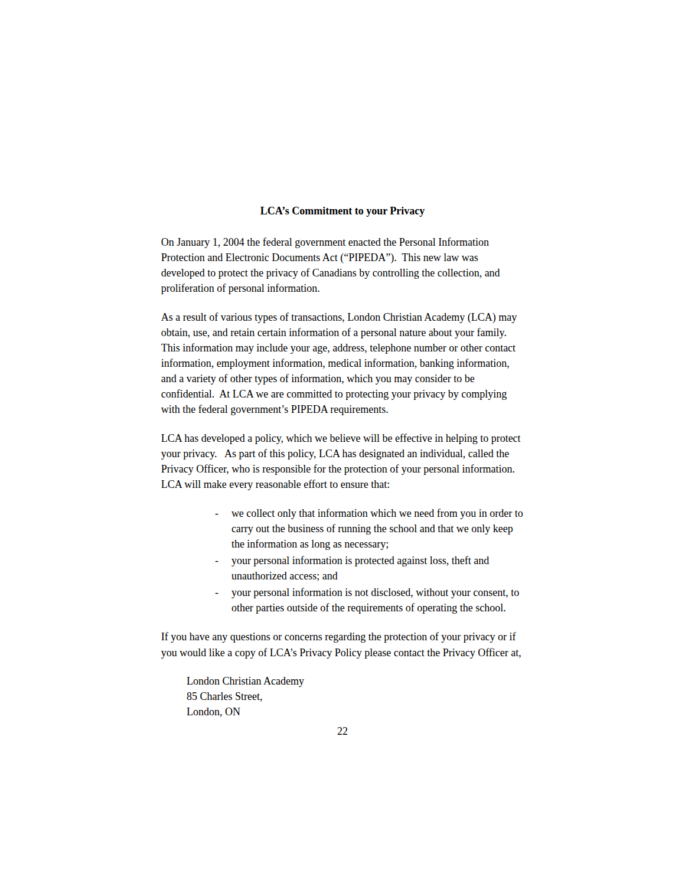LCA’s Commitment to your Privacy
On January 1, 2004 the federal government enacted the Personal Information Protection and Electronic Documents Act (“PIPEDA”). This new law was developed to protect the privacy of Canadians by controlling the collection, and proliferation of personal information.
As a result of various types of transactions, London Christian Academy (LCA) may obtain, use, and retain certain information of a personal nature about your family. This information may include your age, address, telephone number or other contact information, employment information, medical information, banking information, and a variety of other types of information, which you may consider to be confidential. At LCA we are committed to protecting your privacy by complying with the federal government’s PIPEDA requirements.
LCA has developed a policy, which we believe will be effective in helping to protect your privacy. As part of this policy, LCA has designated an individual, called the Privacy Officer, who is responsible for the protection of your personal information. LCA will make every reasonable effort to ensure that:
we collect only that information which we need from you in order to carry out the business of running the school and that we only keep the information as long as necessary;
your personal information is protected against loss, theft and unauthorized access; and
your personal information is not disclosed, without your consent, to other parties outside of the requirements of operating the school.
If you have any questions or concerns regarding the protection of your privacy or if you would like a copy of LCA’s Privacy Policy please contact the Privacy Officer at,
London Christian Academy
85 Charles Street,
London, ON
22